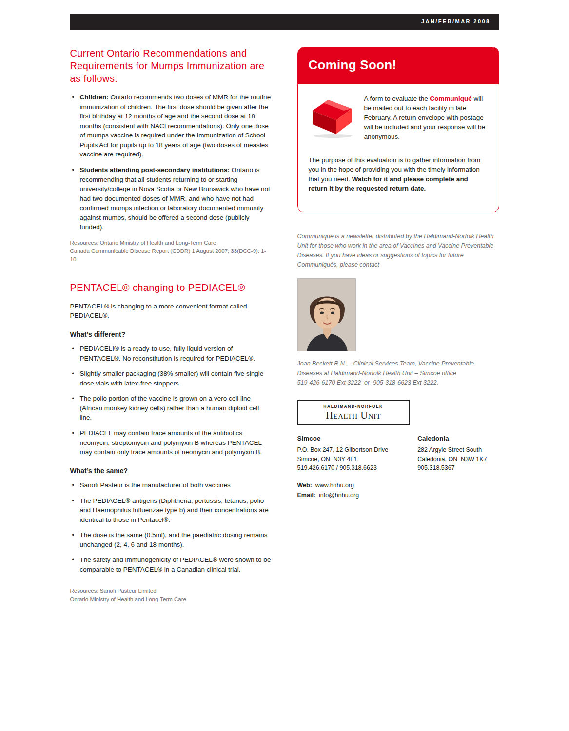JAN/FEB/MAR 2008
Current Ontario Recommendations and Requirements for Mumps Immunization are as follows:
Children: Ontario recommends two doses of MMR for the routine immunization of children. The first dose should be given after the first birthday at 12 months of age and the second dose at 18 months (consistent with NACI recommendations). Only one dose of mumps vaccine is required under the Immunization of School Pupils Act for pupils up to 18 years of age (two doses of measles vaccine are required).
Students attending post-secondary institutions: Ontario is recommending that all students returning to or starting university/college in Nova Scotia or New Brunswick who have not had two documented doses of MMR, and who have not had confirmed mumps infection or laboratory documented immunity against mumps, should be offered a second dose (publicly funded).
Resources: Ontario Ministry of Health and Long-Term Care
Canada Communicable Disease Report (CDDR) 1 August 2007; 33(DCC-9): 1-10
PENTACEL® changing to PEDIACEL®
PENTACEL® is changing to a more convenient format called PEDIACEL®.
What’s different?
PEDIACELI® is a ready-to-use, fully liquid version of PENTACEL®. No reconstitution is required for PEDIACEL®.
Slightly smaller packaging (38% smaller) will contain five single dose vials with latex-free stoppers.
The polio portion of the vaccine is grown on a vero cell line (African monkey kidney cells) rather than a human diploid cell line.
PEDIACEL may contain trace amounts of the antibiotics neomycin, streptomycin and polymyxin B whereas PENTACEL may contain only trace amounts of neomycin and polymyxin B.
What’s the same?
Sanofi Pasteur is the manufacturer of both vaccines
The PEDIACEL® antigens (Diphtheria, pertussis, tetanus, polio and Haemophilus Influenzae type b) and their concentrations are identical to those in Pentacel®.
The dose is the same (0.5ml), and the paediatric dosing remains unchanged (2, 4, 6 and 18 months).
The safety and immunogenicity of PEDIACEL® were shown to be comparable to PENTACEL® in a Canadian clinical trial.
Resources: Sanofi Pasteur Limited
Ontario Ministry of Health and Long-Term Care
Coming Soon!
A form to evaluate the Communiqué will be mailed out to each facility in late February. A return envelope with postage will be included and your response will be anonymous.
The purpose of this evaluation is to gather information from you in the hope of providing you with the timely information that you need. Watch for it and please complete and return it by the requested return date.
Communique is a newsletter distributed by the Haldimand-Norfolk Health Unit for those who work in the area of Vaccines and Vaccine Preventable Diseases. If you have ideas or suggestions of topics for future Communiqués, please contact
Joan Beckett R.N., - Clinical Services Team, Vaccine Preventable Diseases at Haldimand-Norfolk Health Unit – Simcoe office
519-426-6170 Ext 3222 or 905-318-6623 Ext 3222.
HALDIMAND-NORFOLK
Health Unit
Simcoe
P.O. Box 247, 12 Gilbertson Drive
Simcoe, ON N3Y 4L1
519.426.6170 / 905.318.6623
Caledonia
282 Argyle Street South
Caledonia, ON N3W 1K7
905.318.5367
Web: www.hnhu.org
Email: info@hnhu.org